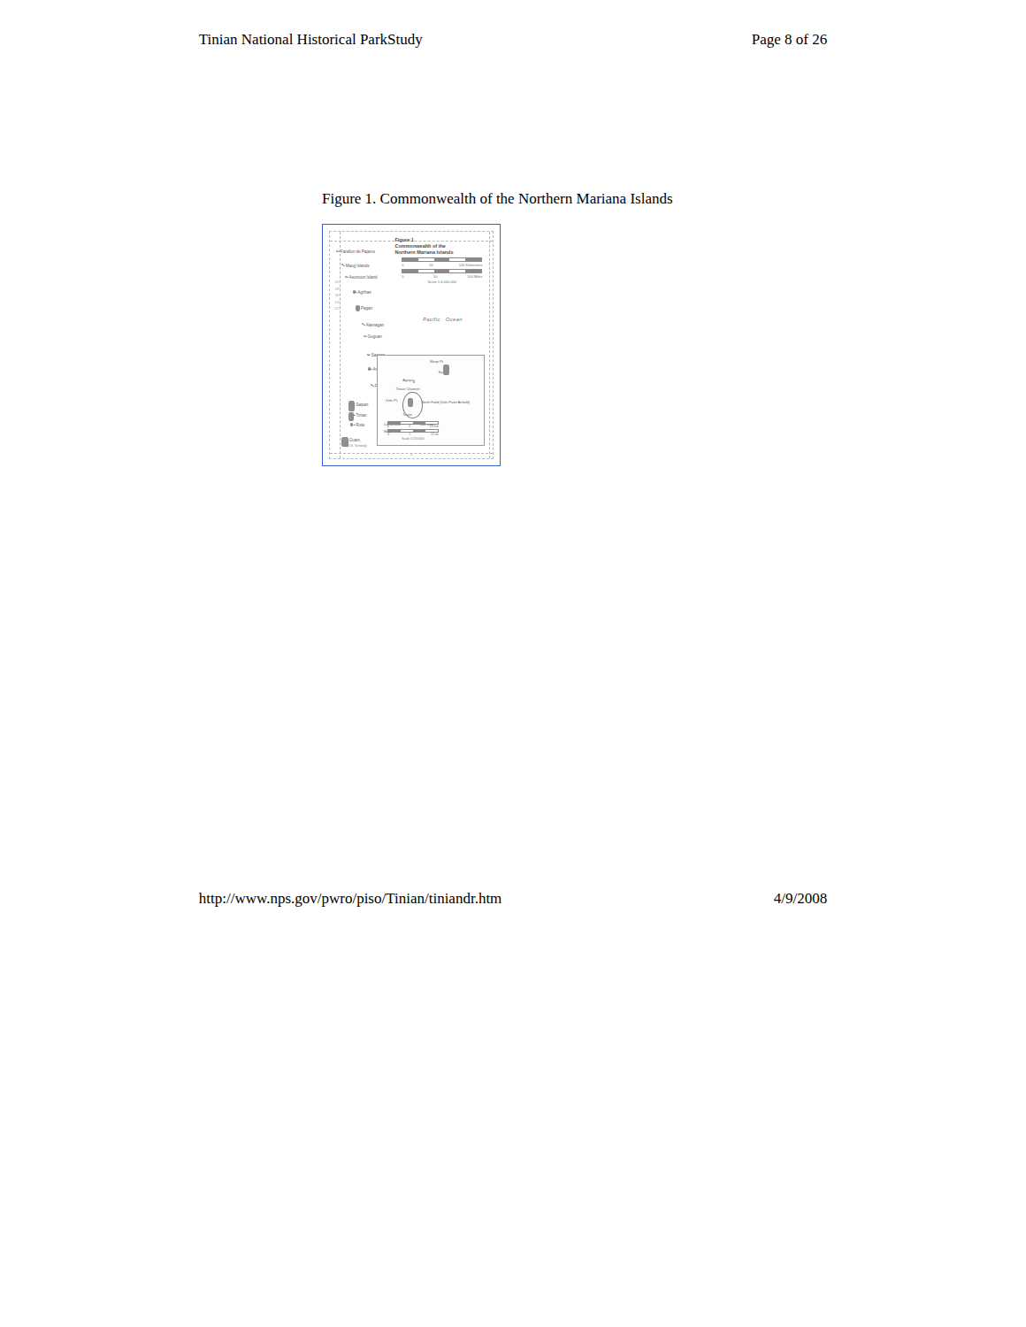Tinian National Historical ParkStudy
Page 8 of 26
Figure 1. Commonwealth of the Northern Mariana Islands
Figure 1
Commonwealth of the
Northern Mariana Islands
050100 Kilometers
050100 Miles
Scale 1:4,000,000
20°
18°
16°
14°
12°
Farallon de Pajaros
Maug Islands
Asuncion Island
Agrihan
Pagan
Alamagan
Guguan
Sarigan
Anatahan
Farallon de Medinilla
Pacific Ocean
Saipan
Tinian
Rota
Guam
(U.S. Territory)
Marpi Pt.
Saipan
Aguijan
Tinian Channel
Ushi Pt.
North Field (Ushi Point Airfield)
Tinian
Lamanibot
Bay
San Jose
Harbor
0510 km
0510 mi
Scale 1:250,000
0
http://www.nps.gov/pwro/piso/Tinian/tiniandr.htm
4/9/2008